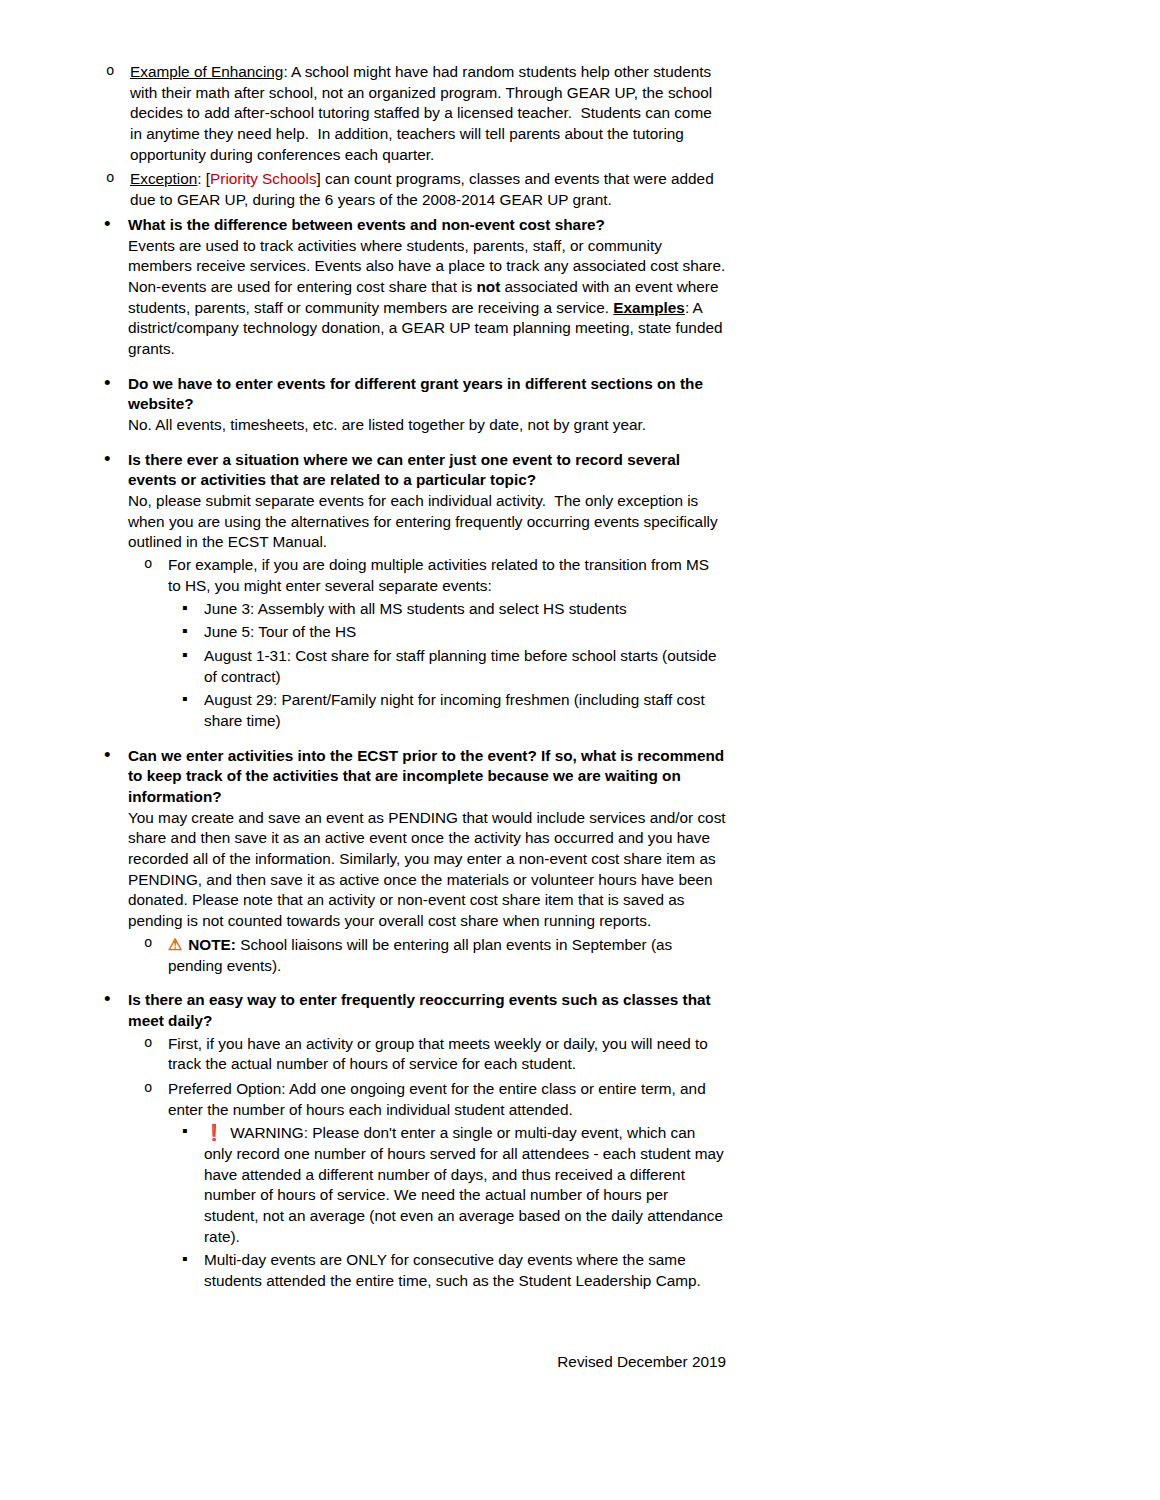Example of Enhancing: A school might have had random students help other students with their math after school, not an organized program. Through GEAR UP, the school decides to add after-school tutoring staffed by a licensed teacher. Students can come in anytime they need help. In addition, teachers will tell parents about the tutoring opportunity during conferences each quarter.
Exception: [Priority Schools] can count programs, classes and events that were added due to GEAR UP, during the 6 years of the 2008-2014 GEAR UP grant.
What is the difference between events and non-event cost share?
Events are used to track activities where students, parents, staff, or community members receive services. Events also have a place to track any associated cost share. Non-events are used for entering cost share that is not associated with an event where students, parents, staff or community members are receiving a service. Examples: A district/company technology donation, a GEAR UP team planning meeting, state funded grants.
Do we have to enter events for different grant years in different sections on the website?
No. All events, timesheets, etc. are listed together by date, not by grant year.
Is there ever a situation where we can enter just one event to record several events or activities that are related to a particular topic?
No, please submit separate events for each individual activity. The only exception is when you are using the alternatives for entering frequently occurring events specifically outlined in the ECST Manual.
For example, if you are doing multiple activities related to the transition from MS to HS, you might enter several separate events:
June 3: Assembly with all MS students and select HS students
June 5: Tour of the HS
August 1-31: Cost share for staff planning time before school starts (outside of contract)
August 29: Parent/Family night for incoming freshmen (including staff cost share time)
Can we enter activities into the ECST prior to the event? If so, what is recommend to keep track of the activities that are incomplete because we are waiting on information?
You may create and save an event as PENDING that would include services and/or cost share and then save it as an active event once the activity has occurred and you have recorded all of the information. Similarly, you may enter a non-event cost share item as PENDING, and then save it as active once the materials or volunteer hours have been donated. Please note that an activity or non-event cost share item that is saved as pending is not counted towards your overall cost share when running reports.
⚠ NOTE: School liaisons will be entering all plan events in September (as pending events).
Is there an easy way to enter frequently reoccurring events such as classes that meet daily?
First, if you have an activity or group that meets weekly or daily, you will need to track the actual number of hours of service for each student.
Preferred Option: Add one ongoing event for the entire class or entire term, and enter the number of hours each individual student attended.
❗ WARNING: Please don't enter a single or multi-day event, which can only record one number of hours served for all attendees - each student may have attended a different number of days, and thus received a different number of hours of service. We need the actual number of hours per student, not an average (not even an average based on the daily attendance rate).
Multi-day events are ONLY for consecutive day events where the same students attended the entire time, such as the Student Leadership Camp.
Revised December 2019